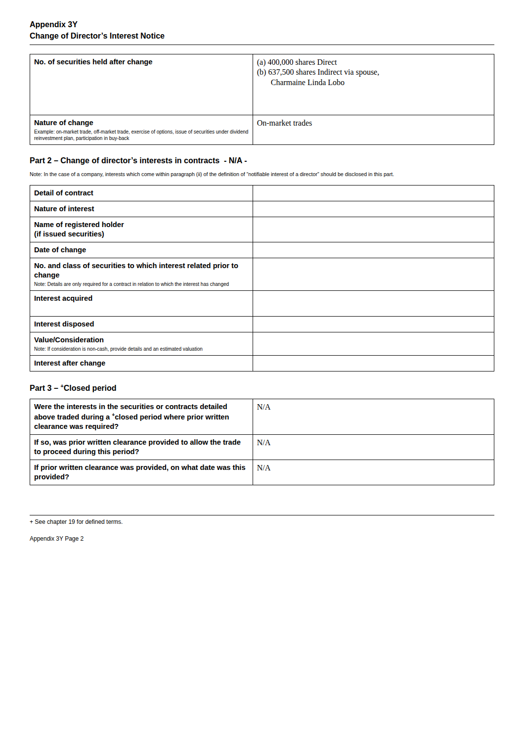Appendix 3Y
Change of Director’s Interest Notice
| No. of securities held after change | (a) 400,000 shares Direct (b) 637,500 shares Indirect via spouse, Charmaine Linda Lobo |
| Nature of change Example: on-market trade, off-market trade, exercise of options, issue of securities under dividend reinvestment plan, participation in buy-back | On-market trades |
Part 2 – Change of director’s interests in contracts - N/A -
Note: In the case of a company, interests which come within paragraph (ii) of the definition of “notifiable interest of a director” should be disclosed in this part.
| Detail of contract | |
| Nature of interest | |
| Name of registered holder (if issued securities) | |
| Date of change | |
| No. and class of securities to which interest related prior to change Note: Details are only required for a contract in relation to which the interest has changed | |
| Interest acquired | |
| Interest disposed | |
| Value/Consideration Note: If consideration is non-cash, provide details and an estimated valuation | |
| Interest after change | |
Part 3 – +Closed period
| Were the interests in the securities or contracts detailed above traded during a + closed period where prior written clearance was required? | N/A |
| If so, was prior written clearance provided to allow the trade to proceed during this period? | N/A |
| If prior written clearance was provided, on what date was this provided? | N/A |
+ See chapter 19 for defined terms.
Appendix 3Y Page 2